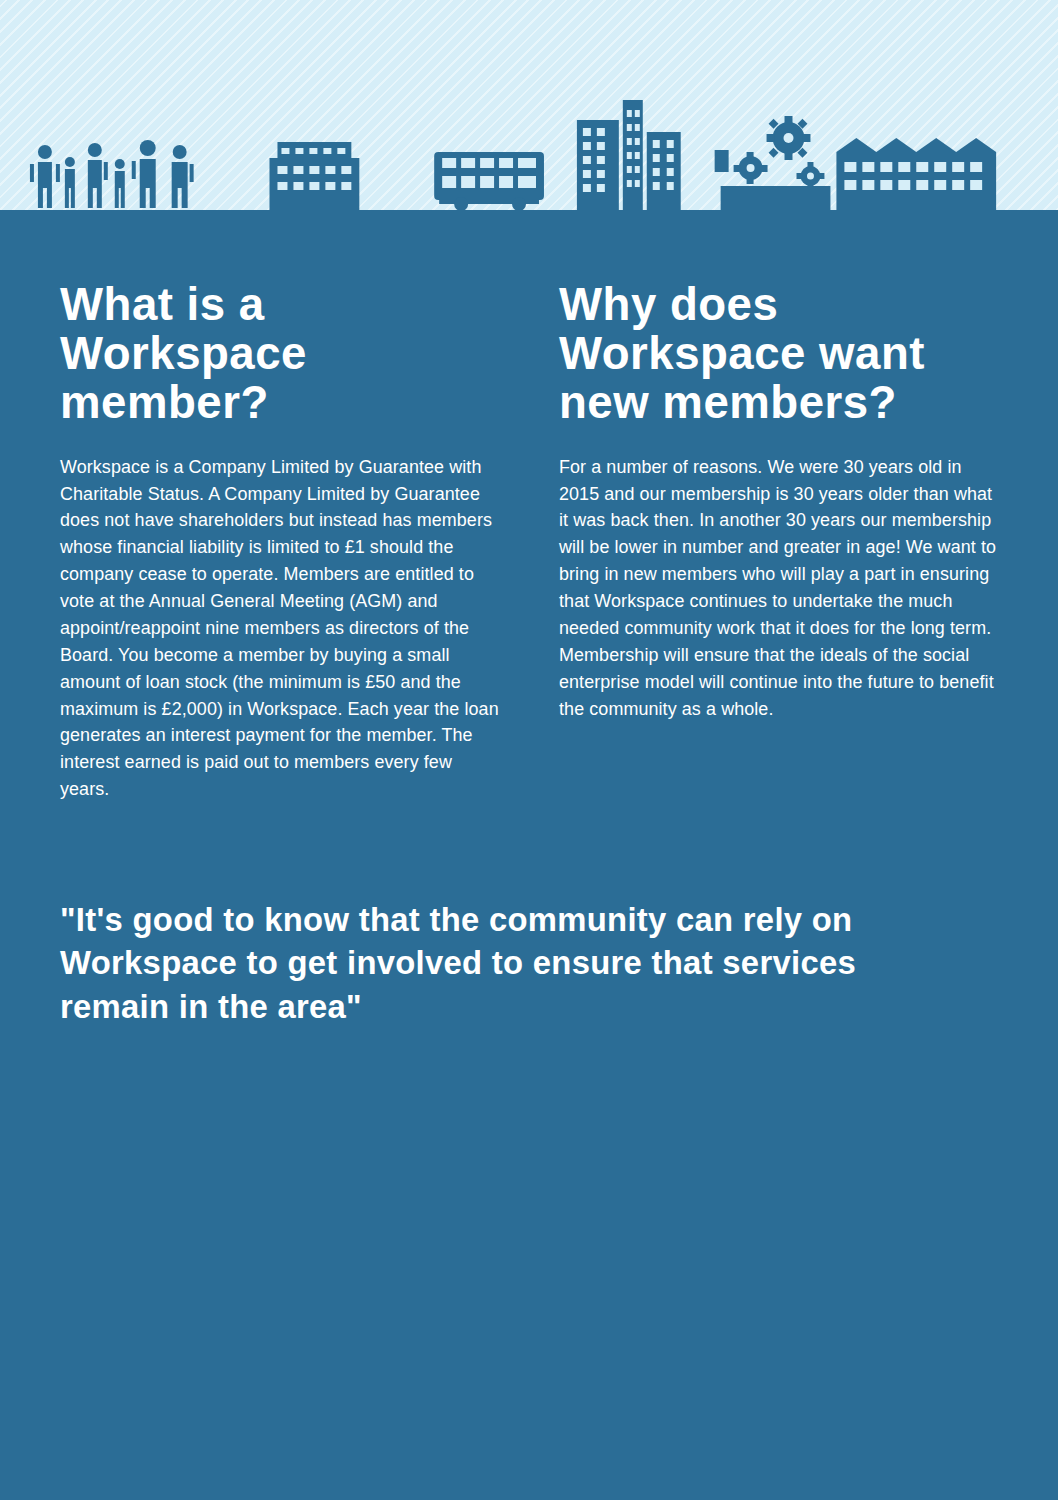What is a Workspace member?
Workspace is a Company Limited by Guarantee with Charitable Status. A Company Limited by Guarantee does not have shareholders but instead has members whose financial liability is limited to £1 should the company cease to operate. Members are entitled to vote at the Annual General Meeting (AGM) and appoint/reappoint nine members as directors of the Board. You become a member by buying a small amount of loan stock (the minimum is £50 and the maximum is £2,000) in Workspace. Each year the loan generates an interest payment for the member. The interest earned is paid out to members every few years.
Why does Workspace want new members?
For a number of reasons. We were 30 years old in 2015 and our membership is 30 years older than what it was back then. In another 30 years our membership will be lower in number and greater in age! We want to bring in new members who will play a part in ensuring that Workspace continues to undertake the much needed community work that it does for the long term. Membership will ensure that the ideals of the social enterprise model will continue into the future to benefit the community as a whole.
"It's good to know that the community can rely on Workspace to get involved to ensure that services remain in the area"